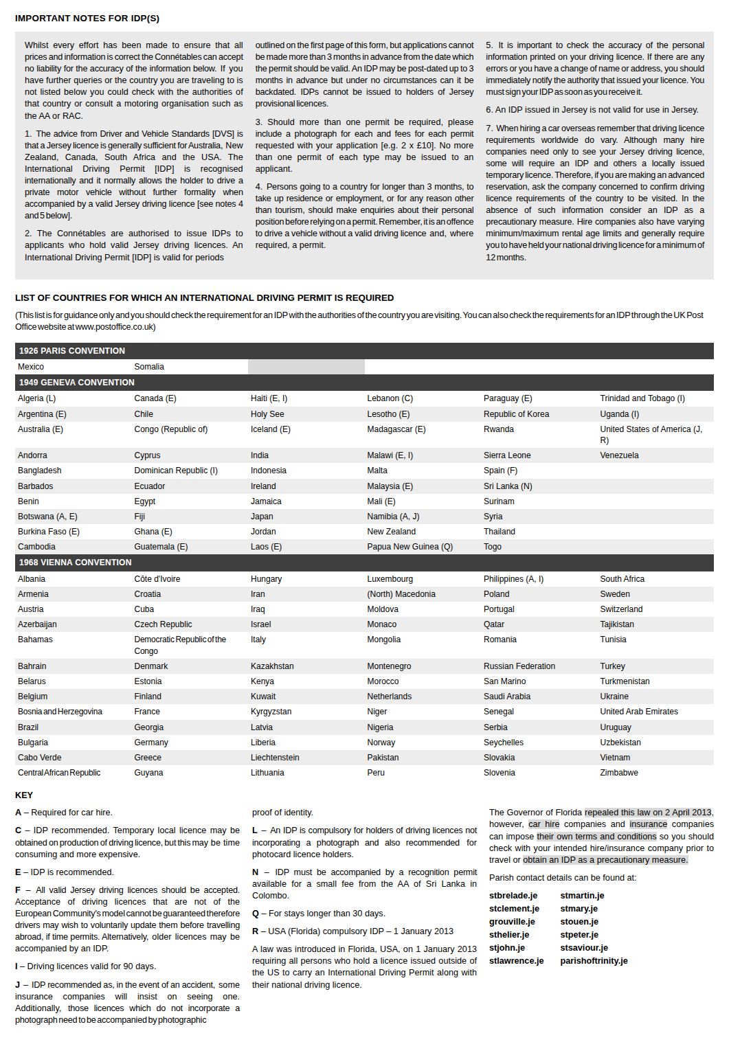Important Notes for IDP(s)
Whilst every effort has been made to ensure that all prices and information is correct the Connétables can accept no liability for the accuracy of the information below. If you have further queries or the country you are traveling to is not listed below you could check with the authorities of that country or consult a motoring organisation such as the AA or RAC.
1. The advice from Driver and Vehicle Standards [DVS] is that a Jersey licence is generally sufficient for Australia, New Zealand, Canada, South Africa and the USA. The International Driving Permit [IDP] is recognised internationally and it normally allows the holder to drive a private motor vehicle without further formality when accompanied by a valid Jersey driving licence [see notes 4 and 5 below].
2. The Connétables are authorised to issue IDPs to applicants who hold valid Jersey driving licences. An International Driving Permit [IDP] is valid for periods
outlined on the first page of this form, but applications cannot be made more than 3 months in advance from the date which the permit should be valid. An IDP may be post-dated up to 3 months in advance but under no circumstances can it be backdated. IDPs cannot be issued to holders of Jersey provisional licences.
3. Should more than one permit be required, please include a photograph for each and fees for each permit requested with your application [e.g. 2 x £10]. No more than one permit of each type may be issued to an applicant.
4. Persons going to a country for longer than 3 months, to take up residence or employment, or for any reason other than tourism, should make enquiries about their personal position before relying on a permit. Remember, it is an offence to drive a vehicle without a valid driving licence and, where required, a permit.
5. It is important to check the accuracy of the personal information printed on your driving licence. If there are any errors or you have a change of name or address, you should immediately notify the authority that issued your licence. You must sign your IDP as soon as you receive it.
6. An IDP issued in Jersey is not valid for use in Jersey.
7. When hiring a car overseas remember that driving licence requirements worldwide do vary. Although many hire companies need only to see your Jersey driving licence, some will require an IDP and others a locally issued temporary licence. Therefore, if you are making an advanced reservation, ask the company concerned to confirm driving licence requirements of the country to be visited. In the absence of such information consider an IDP as a precautionary measure. Hire companies also have varying minimum/maximum rental age limits and generally require you to have held your national driving licence for a minimum of 12 months.
List of countries for which an International Driving Permit is required
(This list is for guidance only and you should check the requirement for an IDP with the authorities of the country you are visiting. You can also check the requirements for an IDP through the UK Post Office website at www.postoffice.co.uk)
| 1926 Paris Convention |
| Mexico | Somalia | | | | |
| 1949 Geneva Convention |
| Algeria (L) | Canada (E) | Haiti (E, I) | Lebanon (C) | Paraguay (E) | Trinidad and Tobago (I) |
| Argentina (E) | Chile | Holy See | Lesotho (E) | Republic of Korea | Uganda (I) |
| Australia (E) | Congo (Republic of) | Iceland (E) | Madagascar (E) | Rwanda | United States of America (J, R) |
| Andorra | Cyprus | India | Malawi (E, I) | Sierra Leone | Venezuela |
| Bangladesh | Dominican Republic (I) | Indonesia | Malta | Spain (F) | |
| Barbados | Ecuador | Ireland | Malaysia (E) | Sri Lanka (N) | |
| Benin | Egypt | Jamaica | Mali (E) | Surinam | |
| Botswana (A, E) | Fiji | Japan | Namibia (A, J) | Syria | |
| Burkina Faso (E) | Ghana (E) | Jordan | New Zealand | Thailand | |
| Cambodia | Guatemala (E) | Laos (E) | Papua New Guinea (Q) | Togo | |
| 1968 Vienna Convention |
| Albania | Côte d'Ivoire | Hungary | Luxembourg | Philippines (A, I) | South Africa |
| Armenia | Croatia | Iran | (North) Macedonia | Poland | Sweden |
| Austria | Cuba | Iraq | Moldova | Portugal | Switzerland |
| Azerbaijan | Czech Republic | Israel | Monaco | Qatar | Tajikistan |
| Bahamas | Democratic Republic of the Congo | Italy | Mongolia | Romania | Tunisia |
| Bahrain | Denmark | Kazakhstan | Montenegro | Russian Federation | Turkey |
| Belarus | Estonia | Kenya | Morocco | San Marino | Turkmenistan |
| Belgium | Finland | Kuwait | Netherlands | Saudi Arabia | Ukraine |
| Bosnia and Herzegovina | France | Kyrgyzstan | Niger | Senegal | United Arab Emirates |
| Brazil | Georgia | Latvia | Nigeria | Serbia | Uruguay |
| Bulgaria | Germany | Liberia | Norway | Seychelles | Uzbekistan |
| Cabo Verde | Greece | Liechtenstein | Pakistan | Slovakia | Vietnam |
| Central African Republic | Guyana | Lithuania | Peru | Slovenia | Zimbabwe |
Key
A – Required for car hire.
C – IDP recommended. Temporary local licence may be obtained on production of driving licence, but this may be time consuming and more expensive.
E – IDP is recommended.
F – All valid Jersey driving licences should be accepted. Acceptance of driving licences that are not of the European Community's model cannot be guaranteed therefore drivers may wish to voluntarily update them before travelling abroad, if time permits. Alternatively, older licences may be accompanied by an IDP.
I – Driving licences valid for 90 days.
J – IDP recommended as, in the event of an accident, some insurance companies will insist on seeing one. Additionally, those licences which do not incorporate a photograph need to be accompanied by photographic
proof of identity.
L – An IDP is compulsory for holders of driving licences not incorporating a photograph and also recommended for photocard licence holders.
N – IDP must be accompanied by a recognition permit available for a small fee from the AA of Sri Lanka in Colombo.
Q – For stays longer than 30 days.
R – USA (Florida) compulsory IDP – 1 January 2013
A law was introduced in Florida, USA, on 1 January 2013 requiring all persons who hold a licence issued outside of the US to carry an International Driving Permit along with their national driving licence.
The Governor of Florida repealed this law on 2 April 2013, however, car hire companies and insurance companies can impose their own terms and conditions so you should check with your intended hire/insurance company prior to travel or obtain an IDP as a precautionary measure.
Parish contact details can be found at:
stbrelade.je
stclement.je
grouville.je
sthelier.je
stjohn.je
stlawrence.je
stmartin.je
stmary.je
stouen.je
stpeter.je
stsaviour.je
parishoftrinity.je